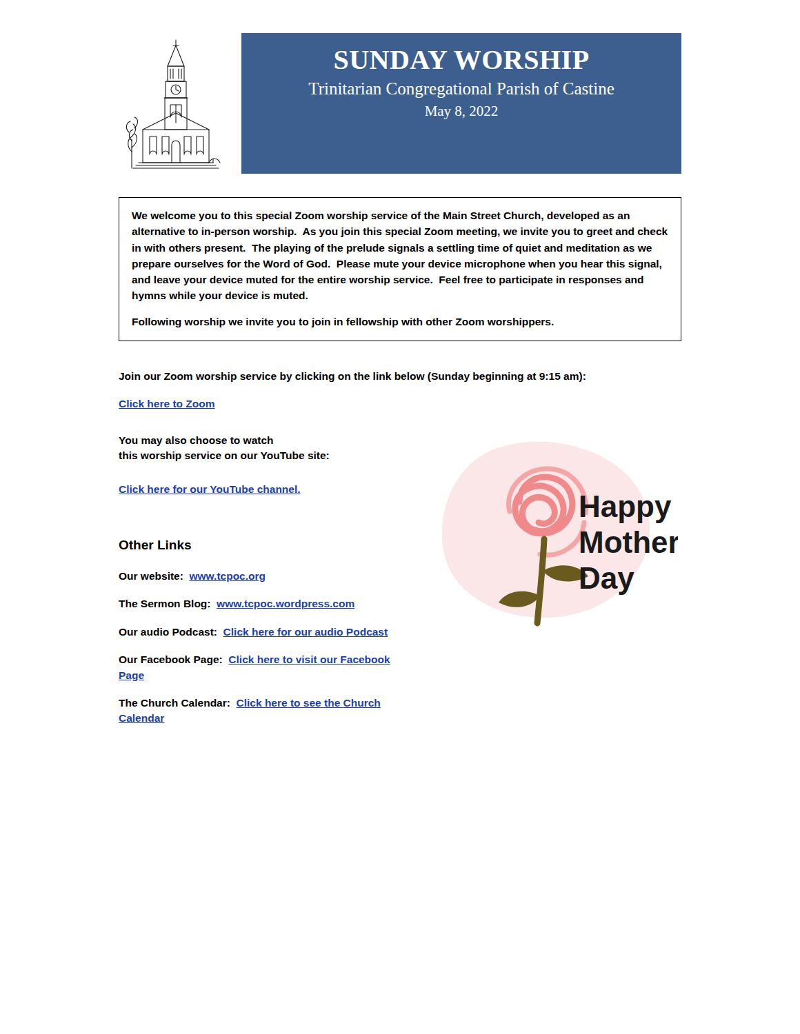SUNDAY WORSHIP
Trinitarian Congregational Parish of Castine
May 8, 2022
We welcome you to this special Zoom worship service of the Main Street Church, developed as an alternative to in-person worship. As you join this special Zoom meeting, we invite you to greet and check in with others present. The playing of the prelude signals a settling time of quiet and meditation as we prepare ourselves for the Word of God. Please mute your device microphone when you hear this signal, and leave your device muted for the entire worship service. Feel free to participate in responses and hymns while your device is muted.
Following worship we invite you to join in fellowship with other Zoom worshippers.
Join our Zoom worship service by clicking on the link below (Sunday beginning at 9:15 am):
Click here to Zoom
You may also choose to watch
this worship service on our YouTube site:
Click here for our YouTube channel.
Other Links
Our website: www.tcpoc.org
The Sermon Blog: www.tcpoc.wordpress.com
Our audio Podcast: Click here for our audio Podcast
Our Facebook Page: Click here to visit our Facebook Page
The Church Calendar: Click here to see the Church Calendar
Happy Mothers Day